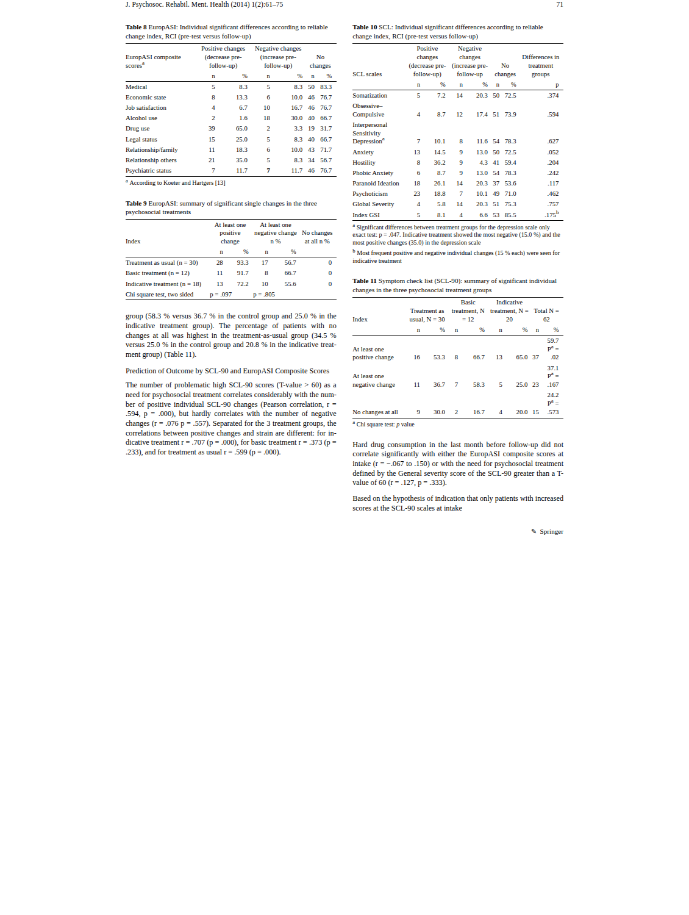J. Psychosoc. Rehabil. Ment. Health (2014) 1(2):61–75
71
Table 8 EuropASI: Individual significant differences according to reliable change index, RCI (pre-test versus follow-up)
| EuropASI composite scores a | Positive changes (decrease pre-follow-up) | Negative changes (increase pre-follow-up) | No changes |
| --- | --- | --- | --- |
| | n | % | n | % | n | % |
| Medical | 5 | 8.3 | 5 | 8.3 | 50 | 83.3 |
| Economic state | 8 | 13.3 | 6 | 10.0 | 46 | 76.7 |
| Job satisfaction | 4 | 6.7 | 10 | 16.7 | 46 | 76.7 |
| Alcohol use | 2 | 1.6 | 18 | 30.0 | 40 | 66.7 |
| Drug use | 39 | 65.0 | 2 | 3.3 | 19 | 31.7 |
| Legal status | 15 | 25.0 | 5 | 8.3 | 40 | 66.7 |
| Relationship/family | 11 | 18.3 | 6 | 10.0 | 43 | 71.7 |
| Relationship others | 21 | 35.0 | 5 | 8.3 | 34 | 56.7 |
| Psychiatric status | 7 | 11.7 | 7 | 11.7 | 46 | 76.7 |
a According to Koeter and Hartgers [13]
Table 9 EuropASI: summary of significant single changes in the three psychosocial treatments
| Index | At least one positive change | At least one negative change n % | No changes at all n % |
| --- | --- | --- | --- |
| | n | % | n | % | |
| Treatment as usual (n = 30) | 28 | 93.3 | 17 | 56.7 | 0 |
| Basic treatment (n = 12) | 11 | 91.7 | 8 | 66.7 | 0 |
| Indicative treatment (n = 18) | 13 | 72.2 | 10 | 55.6 | 0 |
| Chi square test, two sided | p = .097 | p = .805 | |
group (58.3 % versus 36.7 % in the control group and 25.0 % in the indicative treatment group). The percentage of patients with no changes at all was highest in the treatment-as-usual group (34.5 % versus 25.0 % in the control group and 20.8 % in the indicative treatment group) (Table 11).
Prediction of Outcome by SCL-90 and EuropASI Composite Scores
The number of problematic high SCL-90 scores (T-value > 60) as a need for psychosocial treatment correlates considerably with the number of positive individual SCL-90 changes (Pearson correlation, r = .594, p = .000), but hardly correlates with the number of negative changes (r = .076 p = .557). Separated for the 3 treatment groups, the correlations between positive changes and strain are different: for indicative treatment r = .707 (p = .000), for basic treatment r = .373 (p = .233), and for treatment as usual r = .599 (p = .000).
Table 10 SCL: Individual significant differences according to reliable change index, RCI (pre-test versus follow-up)
| SCL scales | Positive changes (decrease pre-follow-up) | Negative changes (increase pre-follow-up | No changes | Differences in treatment groups |
| --- | --- | --- | --- | --- |
| | n | % | n | % | n | % | p |
| Somatization | 5 | 7.2 | 14 | 20.3 | 50 | 72.5 | .374 |
| Obsessive–Compulsive | 4 | 8.7 | 12 | 17.4 | 51 | 73.9 | .594 |
| Interpersonal Sensitivity Depression a | 7 | 10.1 | 8 | 11.6 | 54 | 78.3 | .627 |
| Anxiety | 13 | 14.5 | 9 | 13.0 | 50 | 72.5 | .052 |
| Hostility | 8 | 36.2 | 9 | 4.3 | 41 | 59.4 | .204 |
| Phobic Anxiety | 6 | 8.7 | 9 | 13.0 | 54 | 78.3 | .242 |
| Paranoid Ideation | 18 | 26.1 | 14 | 20.3 | 37 | 53.6 | .117 |
| Psychoticism | 23 | 18.8 | 7 | 10.1 | 49 | 71.0 | .462 |
| Global Severity | 4 | 5.8 | 14 | 20.3 | 51 | 75.3 | .757 |
| Index GSI | 5 | 8.1 | 4 | 6.6 | 53 | 85.5 | .175 b |
a Significant differences between treatment groups for the depression scale only exact test: p = .047. Indicative treatment showed the most negative (15.0 %) and the most positive changes (35.0) in the depression scale
b Most frequent positive and negative individual changes (15 % each) were seen for indicative treatment
Table 11 Symptom check list (SCL-90): summary of significant individual changes in the three psychosocial treatment groups
| Index | Treatment as usual, N = 30 | Basic treatment, N = 12 | Indicative treatment, N = 20 | Total N = 62 |
| --- | --- | --- | --- | --- |
| | n | % | n | % | n | % | n | % |
| At least one positive change | 16 | 53.3 | 8 | 66.7 | 13 | 65.0 | 37 | 59.7 P a = .02 |
| At least one negative change | 11 | 36.7 | 7 | 58.3 | 5 | 25.0 | 23 | 37.1 P a = .167 |
| No changes at all | 9 | 30.0 | 2 | 16.7 | 4 | 20.0 | 15 | 24.2 P a = .573 |
a Chi square test: p value
Hard drug consumption in the last month before follow-up did not correlate significantly with either the EuropASI composite scores at intake (r = −.067 to .150) or with the need for psychosocial treatment defined by the General severity score of the SCL-90 greater than a T-value of 60 (r = .127, p = .333).
Based on the hypothesis of indication that only patients with increased scores at the SCL-90 scales at intake
✎Springer